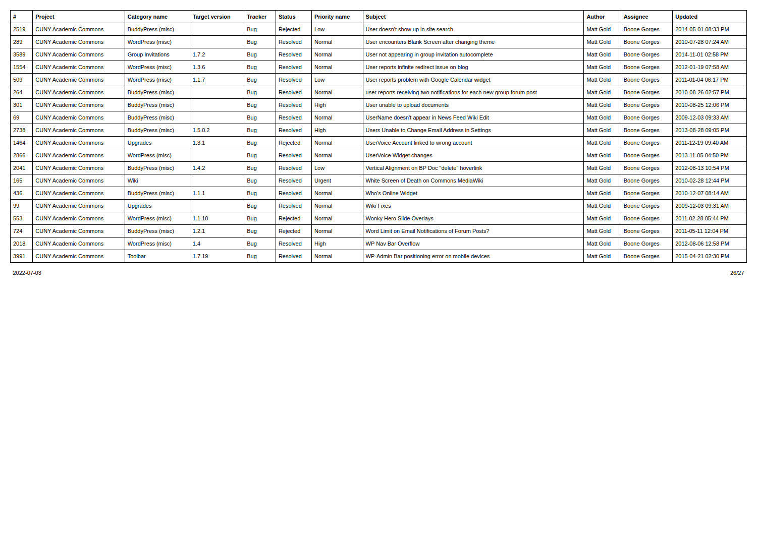| # | Project | Category name | Target version | Tracker | Status | Priority name | Subject | Author | Assignee | Updated |
| --- | --- | --- | --- | --- | --- | --- | --- | --- | --- | --- |
| 2519 | CUNY Academic Commons | BuddyPress (misc) | | Bug | Rejected | Low | User doesn't show up in site search | Matt Gold | Boone Gorges | 2014-05-01 08:33 PM |
| 289 | CUNY Academic Commons | WordPress (misc) | | Bug | Resolved | Normal | User encounters Blank Screen after changing theme | Matt Gold | Boone Gorges | 2010-07-28 07:24 AM |
| 3589 | CUNY Academic Commons | Group Invitations | 1.7.2 | Bug | Resolved | Normal | User not appearing in group invitation autocomplete | Matt Gold | Boone Gorges | 2014-11-01 02:58 PM |
| 1554 | CUNY Academic Commons | WordPress (misc) | 1.3.6 | Bug | Resolved | Normal | User reports infinite redirect issue on blog | Matt Gold | Boone Gorges | 2012-01-19 07:58 AM |
| 509 | CUNY Academic Commons | WordPress (misc) | 1.1.7 | Bug | Resolved | Low | User reports problem with Google Calendar widget | Matt Gold | Boone Gorges | 2011-01-04 06:17 PM |
| 264 | CUNY Academic Commons | BuddyPress (misc) | | Bug | Resolved | Normal | user reports receiving two notifications for each new group forum post | Matt Gold | Boone Gorges | 2010-08-26 02:57 PM |
| 301 | CUNY Academic Commons | BuddyPress (misc) | | Bug | Resolved | High | User unable to upload documents | Matt Gold | Boone Gorges | 2010-08-25 12:06 PM |
| 69 | CUNY Academic Commons | BuddyPress (misc) | | Bug | Resolved | Normal | UserName doesn't appear in News Feed Wiki Edit | Matt Gold | Boone Gorges | 2009-12-03 09:33 AM |
| 2738 | CUNY Academic Commons | BuddyPress (misc) | 1.5.0.2 | Bug | Resolved | High | Users Unable to Change Email Address in Settings | Matt Gold | Boone Gorges | 2013-08-28 09:05 PM |
| 1464 | CUNY Academic Commons | Upgrades | 1.3.1 | Bug | Rejected | Normal | UserVoice Account linked to wrong account | Matt Gold | Boone Gorges | 2011-12-19 09:40 AM |
| 2866 | CUNY Academic Commons | WordPress (misc) | | Bug | Resolved | Normal | UserVoice Widget changes | Matt Gold | Boone Gorges | 2013-11-05 04:50 PM |
| 2041 | CUNY Academic Commons | BuddyPress (misc) | 1.4.2 | Bug | Resolved | Low | Vertical Alignment on BP Doc "delete" hoverlink | Matt Gold | Boone Gorges | 2012-08-13 10:54 PM |
| 165 | CUNY Academic Commons | Wiki | | Bug | Resolved | Urgent | White Screen of Death on Commons MediaWiki | Matt Gold | Boone Gorges | 2010-02-28 12:44 PM |
| 436 | CUNY Academic Commons | BuddyPress (misc) | 1.1.1 | Bug | Resolved | Normal | Who's Online Widget | Matt Gold | Boone Gorges | 2010-12-07 08:14 AM |
| 99 | CUNY Academic Commons | Upgrades | | Bug | Resolved | Normal | Wiki Fixes | Matt Gold | Boone Gorges | 2009-12-03 09:31 AM |
| 553 | CUNY Academic Commons | WordPress (misc) | 1.1.10 | Bug | Rejected | Normal | Wonky Hero Slide Overlays | Matt Gold | Boone Gorges | 2011-02-28 05:44 PM |
| 724 | CUNY Academic Commons | BuddyPress (misc) | 1.2.1 | Bug | Rejected | Normal | Word Limit on Email Notifications of Forum Posts? | Matt Gold | Boone Gorges | 2011-05-11 12:04 PM |
| 2018 | CUNY Academic Commons | WordPress (misc) | 1.4 | Bug | Resolved | High | WP Nav Bar Overflow | Matt Gold | Boone Gorges | 2012-08-06 12:58 PM |
| 3991 | CUNY Academic Commons | Toolbar | 1.7.19 | Bug | Resolved | Normal | WP-Admin Bar positioning error on mobile devices | Matt Gold | Boone Gorges | 2015-04-21 02:30 PM |
| 2022-07-03 | 26/27 |